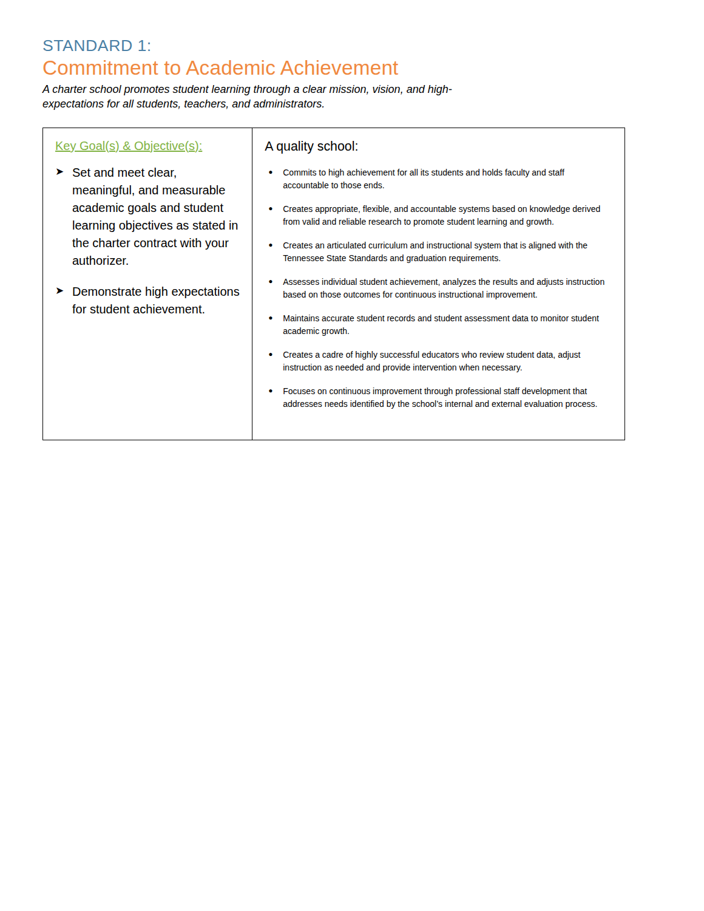STANDARD 1:
Commitment to Academic Achievement
A charter school promotes student learning through a clear mission, vision, and high-expectations for all students, teachers, and administrators.
| Key Goal(s) & Objective(s): Set and meet clear, meaningful, and measurable academic goals and student learning objectives as stated in the charter contract with your authorizer. Demonstrate high expectations for student achievement. | A quality school: Commits to high achievement for all its students and holds faculty and staff accountable to those ends. Creates appropriate, flexible, and accountable systems based on knowledge derived from valid and reliable research to promote student learning and growth. Creates an articulated curriculum and instructional system that is aligned with the Tennessee State Standards and graduation requirements. Assesses individual student achievement, analyzes the results and adjusts instruction based on those outcomes for continuous instructional improvement. Maintains accurate student records and student assessment data to monitor student academic growth. Creates a cadre of highly successful educators who review student data, adjust instruction as needed and provide intervention when necessary. Focuses on continuous improvement through professional staff development that addresses needs identified by the school’s internal and external evaluation process. |